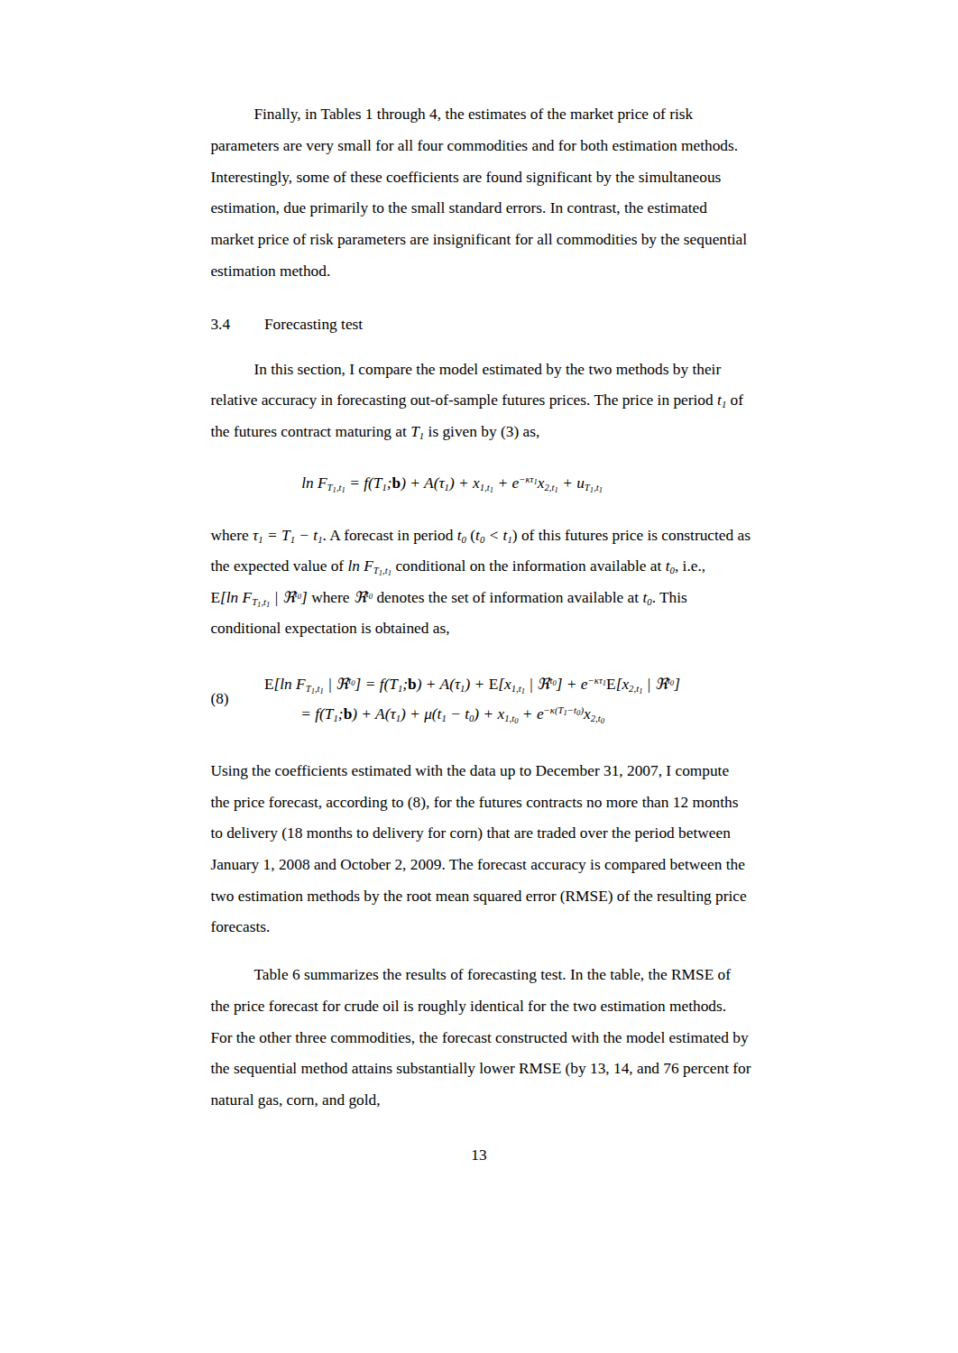Finally, in Tables 1 through 4, the estimates of the market price of risk parameters are very small for all four commodities and for both estimation methods. Interestingly, some of these coefficients are found significant by the simultaneous estimation, due primarily to the small standard errors. In contrast, the estimated market price of risk parameters are insignificant for all commodities by the sequential estimation method.
3.4 Forecasting test
In this section, I compare the model estimated by the two methods by their relative accuracy in forecasting out-of-sample futures prices. The price in period t1 of the futures contract maturing at T1 is given by (3) as,
ln FT1,t1 = f(T1;b) + A(τ1) + x1,t1 + e−κτ1x2,t1 + uT1,t1
where τ1 = T1 − t1. A forecast in period t0 (t0 < t1) of this futures price is constructed as the expected value of ln FT1,t1 conditional on the information available at t0, i.e., E[ln FT1,t1 | ℜt0] where ℜt0 denotes the set of information available at t0. This conditional expectation is obtained as,
(8)
E[ln FT1,t1 | ℜt0] = f(T1;b) + A(τ1) + E[x1,t1 | ℜt0] + e−κτ1E[x2,t1 | ℜt0] = f(T1;b) + A(τ1) + μ(t1 − t0) + x1,t0 + e−κ(T1−t0)x2,t0
Using the coefficients estimated with the data up to December 31, 2007, I compute the price forecast, according to (8), for the futures contracts no more than 12 months to delivery (18 months to delivery for corn) that are traded over the period between January 1, 2008 and October 2, 2009. The forecast accuracy is compared between the two estimation methods by the root mean squared error (RMSE) of the resulting price forecasts.
Table 6 summarizes the results of forecasting test. In the table, the RMSE of the price forecast for crude oil is roughly identical for the two estimation methods. For the other three commodities, the forecast constructed with the model estimated by the sequential method attains substantially lower RMSE (by 13, 14, and 76 percent for natural gas, corn, and gold,
13